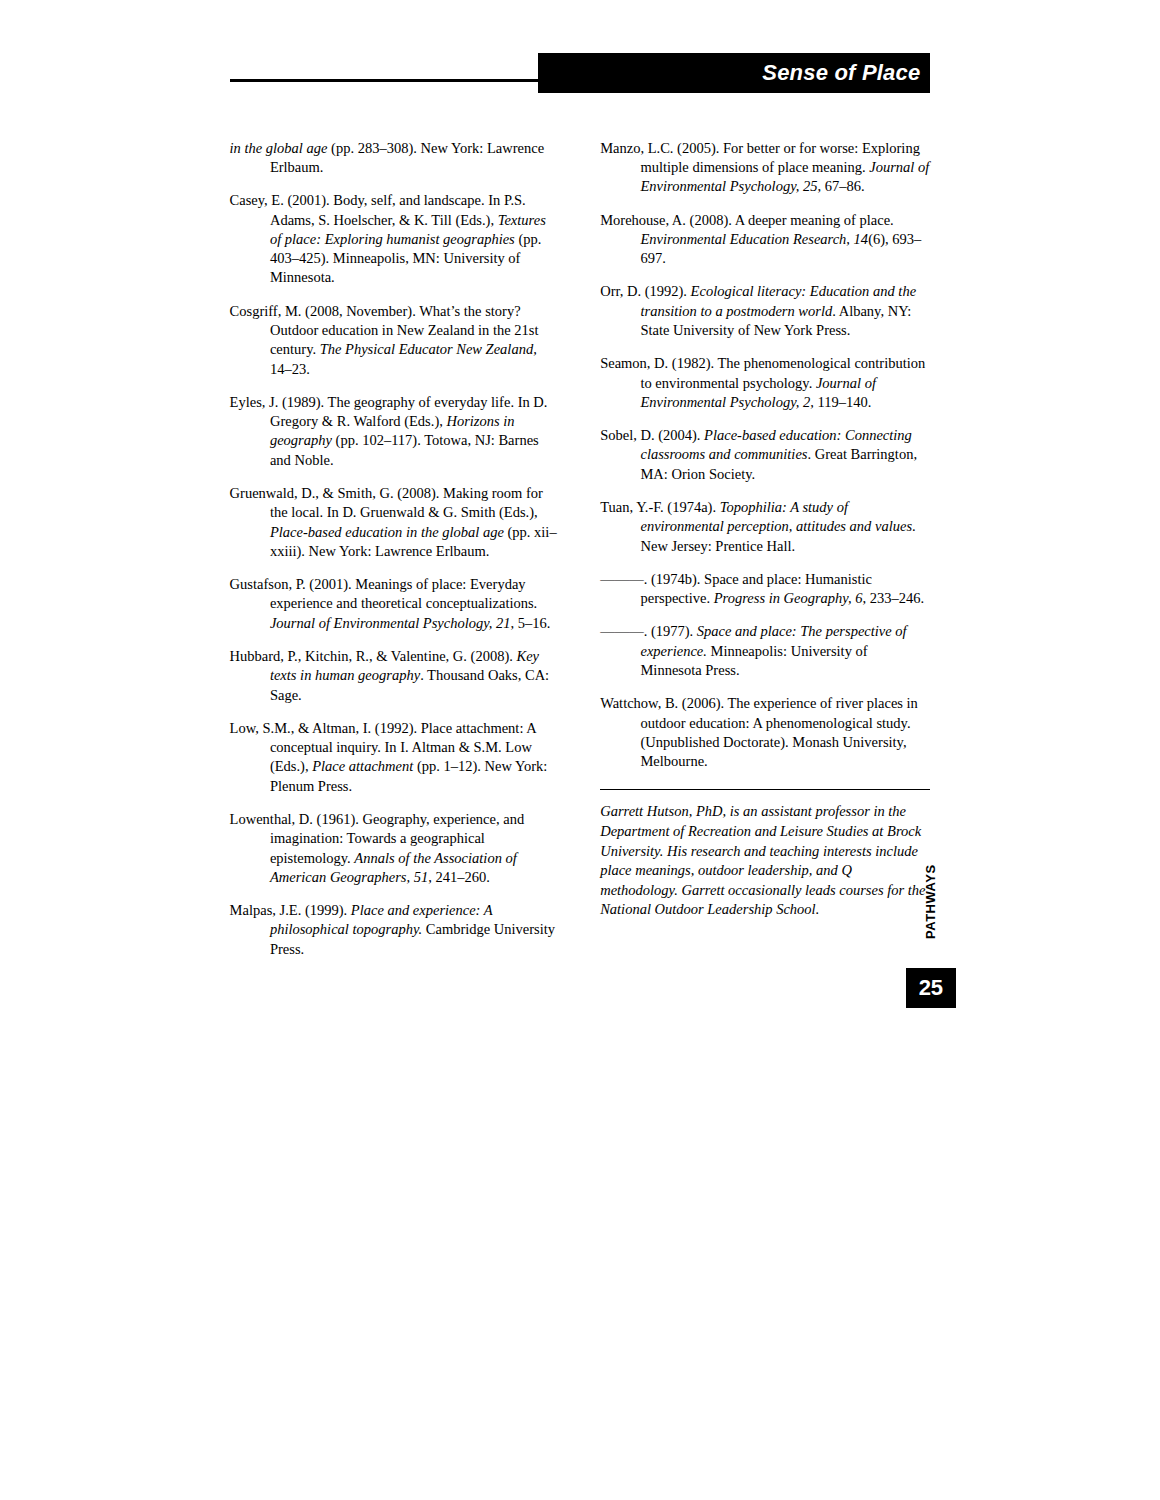Sense of Place
in the global age (pp. 283–308). New York: Lawrence Erlbaum.
Casey, E. (2001). Body, self, and landscape. In P.S. Adams, S. Hoelscher, & K. Till (Eds.), Textures of place: Exploring humanist geographies (pp. 403–425). Minneapolis, MN: University of Minnesota.
Cosgriff, M. (2008, November). What’s the story? Outdoor education in New Zealand in the 21st century. The Physical Educator New Zealand, 14–23.
Eyles, J. (1989). The geography of everyday life. In D. Gregory & R. Walford (Eds.), Horizons in geography (pp. 102–117). Totowa, NJ: Barnes and Noble.
Gruenwald, D., & Smith, G. (2008). Making room for the local. In D. Gruenwald & G. Smith (Eds.), Place-based education in the global age (pp. xii–xxiii). New York: Lawrence Erlbaum.
Gustafson, P. (2001). Meanings of place: Everyday experience and theoretical conceptualizations. Journal of Environmental Psychology, 21, 5–16.
Hubbard, P., Kitchin, R., & Valentine, G. (2008). Key texts in human geography. Thousand Oaks, CA: Sage.
Low, S.M., & Altman, I. (1992). Place attachment: A conceptual inquiry. In I. Altman & S.M. Low (Eds.), Place attachment (pp. 1–12). New York: Plenum Press.
Lowenthal, D. (1961). Geography, experience, and imagination: Towards a geographical epistemology. Annals of the Association of American Geographers, 51, 241–260.
Malpas, J.E. (1999). Place and experience: A philosophical topography. Cambridge University Press.
Manzo, L.C. (2005). For better or for worse: Exploring multiple dimensions of place meaning. Journal of Environmental Psychology, 25, 67–86.
Morehouse, A. (2008). A deeper meaning of place. Environmental Education Research, 14(6), 693–697.
Orr, D. (1992). Ecological literacy: Education and the transition to a postmodern world. Albany, NY: State University of New York Press.
Seamon, D. (1982). The phenomenological contribution to environmental psychology. Journal of Environmental Psychology, 2, 119–140.
Sobel, D. (2004). Place-based education: Connecting classrooms and communities. Great Barrington, MA: Orion Society.
Tuan, Y.-F. (1974a). Topophilia: A study of environmental perception, attitudes and values. New Jersey: Prentice Hall.
———. (1974b). Space and place: Humanistic perspective. Progress in Geography, 6, 233–246.
———. (1977). Space and place: The perspective of experience. Minneapolis: University of Minnesota Press.
Wattchow, B. (2006). The experience of river places in outdoor education: A phenomenological study. (Unpublished Doctorate). Monash University, Melbourne.
Garrett Hutson, PhD, is an assistant professor in the Department of Recreation and Leisure Studies at Brock University. His research and teaching interests include place meanings, outdoor leadership, and Q methodology. Garrett occasionally leads courses for the National Outdoor Leadership School.
PATHWAYS
25